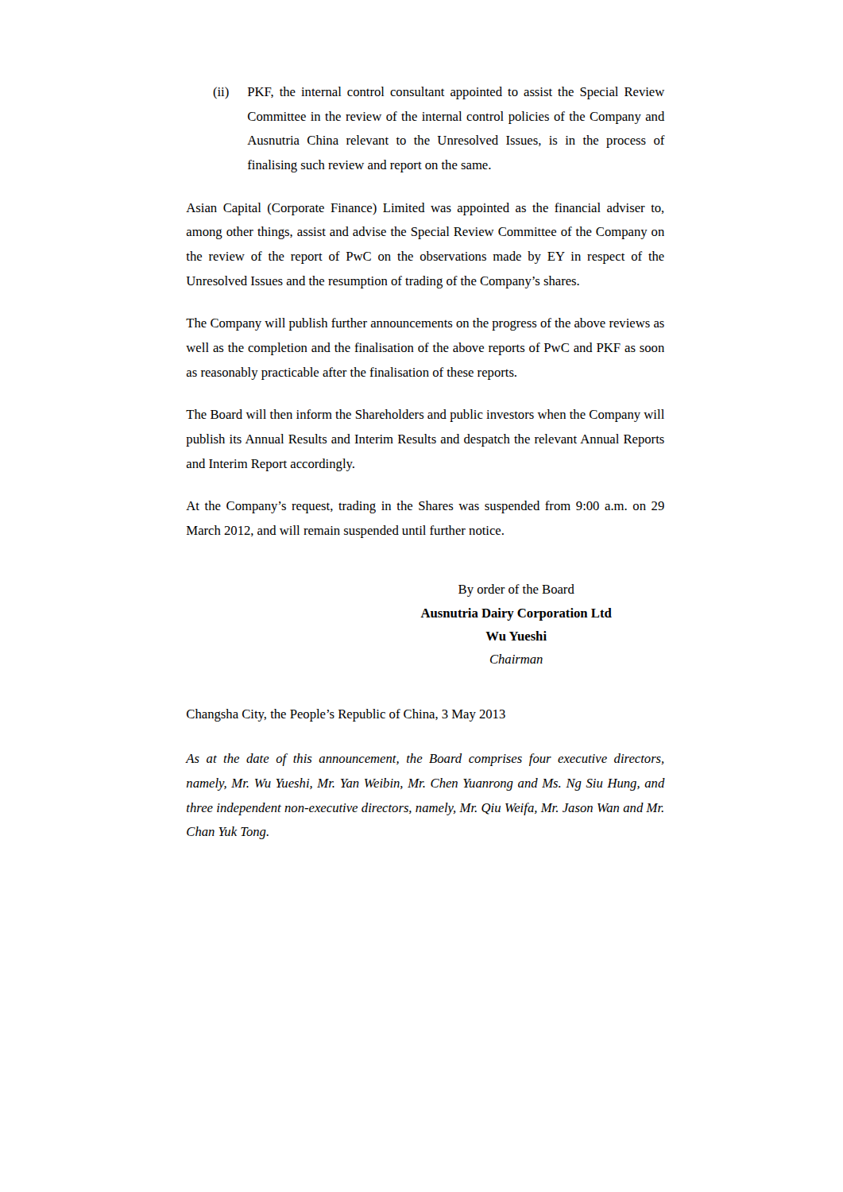(ii) PKF, the internal control consultant appointed to assist the Special Review Committee in the review of the internal control policies of the Company and Ausnutria China relevant to the Unresolved Issues, is in the process of finalising such review and report on the same.
Asian Capital (Corporate Finance) Limited was appointed as the financial adviser to, among other things, assist and advise the Special Review Committee of the Company on the review of the report of PwC on the observations made by EY in respect of the Unresolved Issues and the resumption of trading of the Company’s shares.
The Company will publish further announcements on the progress of the above reviews as well as the completion and the finalisation of the above reports of PwC and PKF as soon as reasonably practicable after the finalisation of these reports.
The Board will then inform the Shareholders and public investors when the Company will publish its Annual Results and Interim Results and despatch the relevant Annual Reports and Interim Report accordingly.
At the Company’s request, trading in the Shares was suspended from 9:00 a.m. on 29 March 2012, and will remain suspended until further notice.
By order of the Board Ausnutria Dairy Corporation Ltd Wu Yueshi Chairman
Changsha City, the People’s Republic of China, 3 May 2013
As at the date of this announcement, the Board comprises four executive directors, namely, Mr. Wu Yueshi, Mr. Yan Weibin, Mr. Chen Yuanrong and Ms. Ng Siu Hung, and three independent non-executive directors, namely, Mr. Qiu Weifa, Mr. Jason Wan and Mr. Chan Yuk Tong.